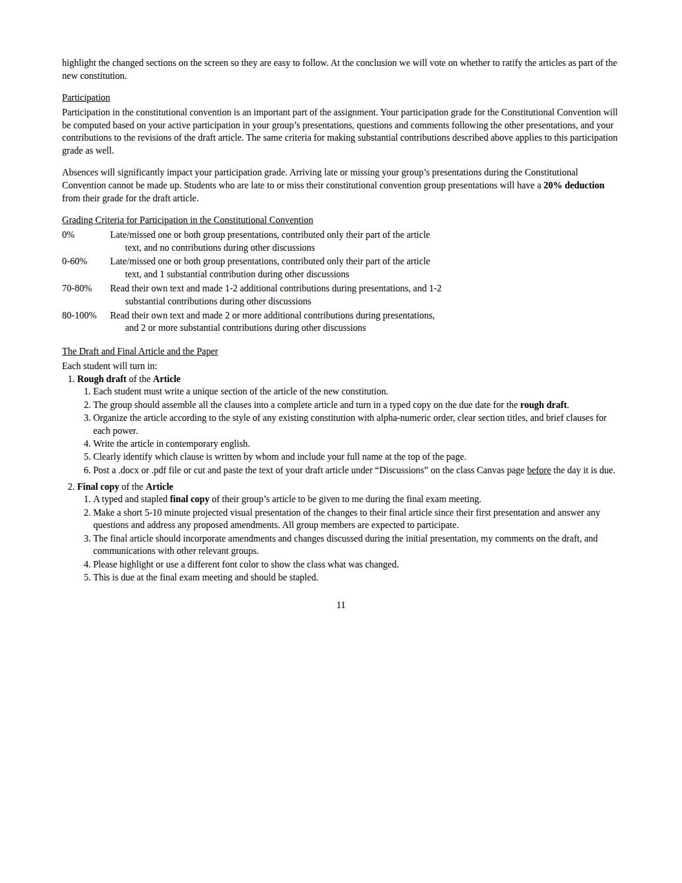highlight the changed sections on the screen so they are easy to follow. At the conclusion we will vote on whether to ratify the articles as part of the new constitution.
Participation
Participation in the constitutional convention is an important part of the assignment. Your participation grade for the Constitutional Convention will be computed based on your active participation in your group’s presentations, questions and comments following the other presentations, and your contributions to the revisions of the draft article. The same criteria for making substantial contributions described above applies to this participation grade as well.
Absences will significantly impact your participation grade. Arriving late or missing your group’s presentations during the Constitutional Convention cannot be made up. Students who are late to or miss their constitutional convention group presentations will have a 20% deduction from their grade for the draft article.
Grading Criteria for Participation in the Constitutional Convention
| 0% | Late/missed one or both group presentations, contributed only their part of the article text, and no contributions during other discussions |
| 0-60% | Late/missed one or both group presentations, contributed only their part of the article text, and 1 substantial contribution during other discussions |
| 70-80% | Read their own text and made 1-2 additional contributions during presentations, and 1-2 substantial contributions during other discussions |
| 80-100% | Read their own text and made 2 or more additional contributions during presentations, and 2 or more substantial contributions during other discussions |
The Draft and Final Article and the Paper
Each student will turn in:
Rough draft of the Article
Each student must write a unique section of the article of the new constitution.
The group should assemble all the clauses into a complete article and turn in a typed copy on the due date for the rough draft.
Organize the article according to the style of any existing constitution with alpha-numeric order, clear section titles, and brief clauses for each power.
Write the article in contemporary english.
Clearly identify which clause is written by whom and include your full name at the top of the page.
Post a .docx or .pdf file or cut and paste the text of your draft article under “Discussions” on the class Canvas page before the day it is due.
Final copy of the Article
A typed and stapled final copy of their group’s article to be given to me during the final exam meeting.
Make a short 5-10 minute projected visual presentation of the changes to their final article since their first presentation and answer any questions and address any proposed amendments. All group members are expected to participate.
The final article should incorporate amendments and changes discussed during the initial presentation, my comments on the draft, and communications with other relevant groups.
Please highlight or use a different font color to show the class what was changed.
This is due at the final exam meeting and should be stapled.
11